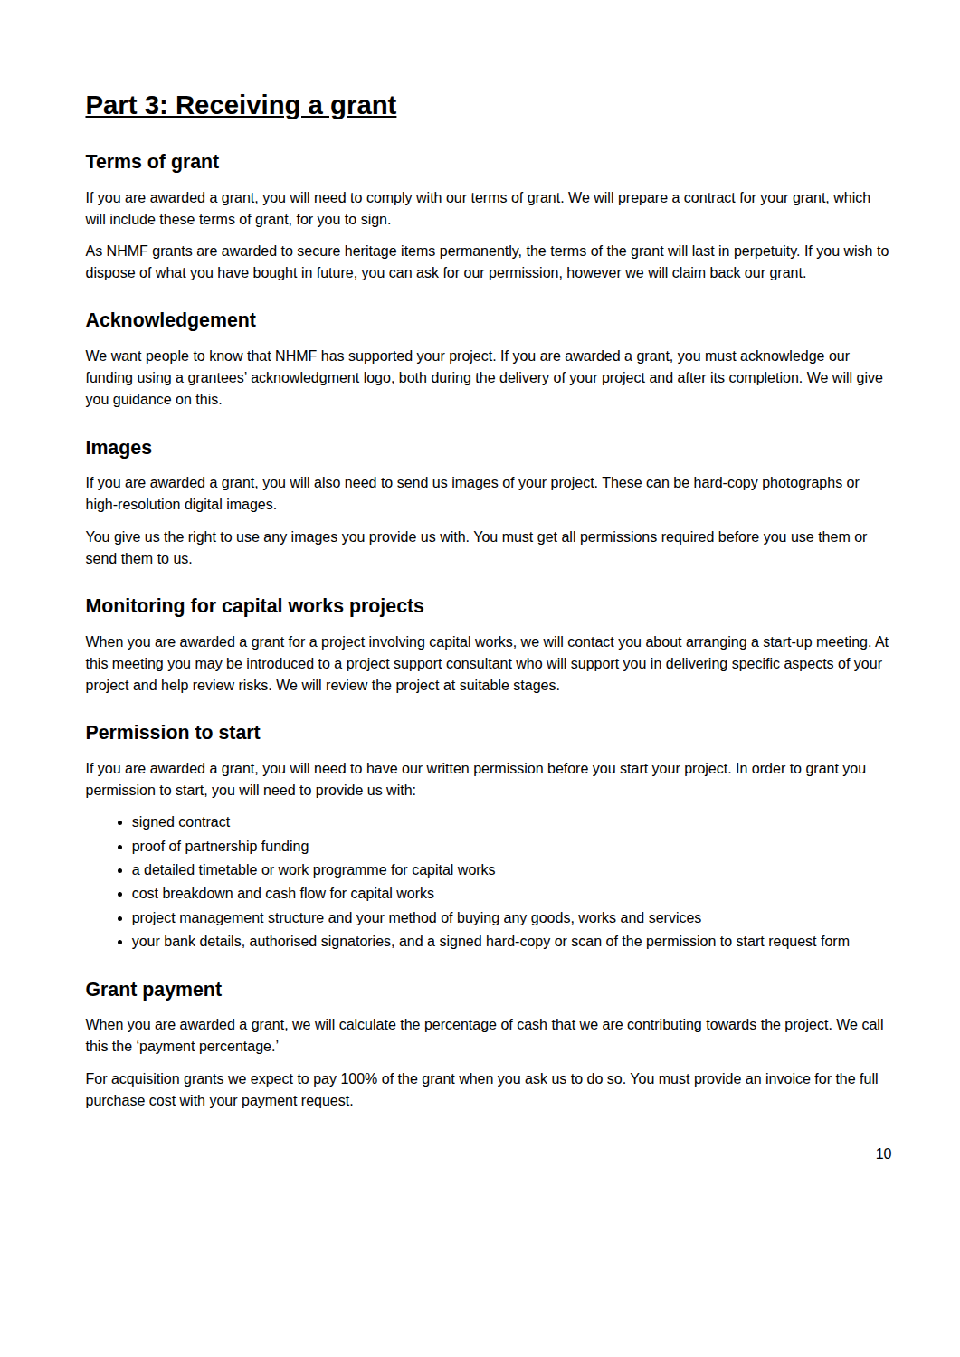Part 3: Receiving a grant
Terms of grant
If you are awarded a grant, you will need to comply with our terms of grant. We will prepare a contract for your grant, which will include these terms of grant, for you to sign.
As NHMF grants are awarded to secure heritage items permanently, the terms of the grant will last in perpetuity. If you wish to dispose of what you have bought in future, you can ask for our permission, however we will claim back our grant.
Acknowledgement
We want people to know that NHMF has supported your project. If you are awarded a grant, you must acknowledge our funding using a grantees’ acknowledgment logo, both during the delivery of your project and after its completion. We will give you guidance on this.
Images
If you are awarded a grant, you will also need to send us images of your project. These can be hard-copy photographs or high-resolution digital images.
You give us the right to use any images you provide us with. You must get all permissions required before you use them or send them to us.
Monitoring for capital works projects
When you are awarded a grant for a project involving capital works, we will contact you about arranging a start-up meeting. At this meeting you may be introduced to a project support consultant who will support you in delivering specific aspects of your project and help review risks. We will review the project at suitable stages.
Permission to start
If you are awarded a grant, you will need to have our written permission before you start your project. In order to grant you permission to start, you will need to provide us with:
signed contract
proof of partnership funding
a detailed timetable or work programme for capital works
cost breakdown and cash flow for capital works
project management structure and your method of buying any goods, works and services
your bank details, authorised signatories, and a signed hard-copy or scan of the permission to start request form
Grant payment
When you are awarded a grant, we will calculate the percentage of cash that we are contributing towards the project. We call this the ‘payment percentage.’
For acquisition grants we expect to pay 100% of the grant when you ask us to do so. You must provide an invoice for the full purchase cost with your payment request.
10